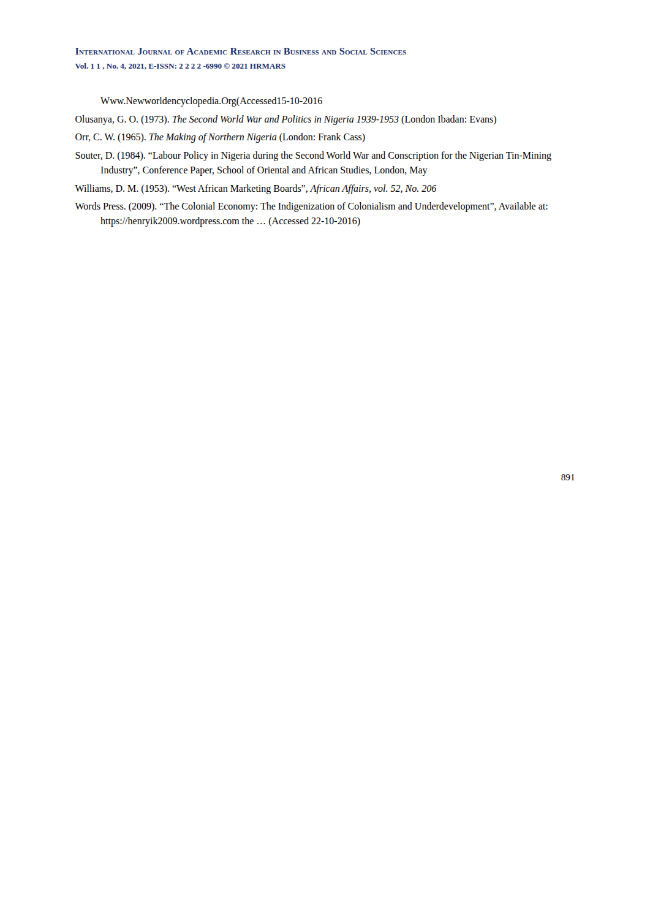International Journal of Academic Research in Business and Social Sciences
Vol. 1 1 , No. 4, 2021, E-ISSN: 2 2 2 2 -6990 © 2021 HRMARS
Www.Newworldencyclopedia.Org(Accessed15-10-2016
Olusanya, G. O. (1973). The Second World War and Politics in Nigeria 1939-1953 (London Ibadan: Evans)
Orr, C. W. (1965). The Making of Northern Nigeria (London: Frank Cass)
Souter, D. (1984). “Labour Policy in Nigeria during the Second World War and Conscription for the Nigerian Tin-Mining Industry”, Conference Paper, School of Oriental and African Studies, London, May
Williams, D. M. (1953). “West African Marketing Boards”, African Affairs, vol. 52, No. 206
Words Press. (2009). “The Colonial Economy: The Indigenization of Colonialism and Underdevelopment”, Available at: https://henryik2009.wordpress.com the … (Accessed 22-10-2016)
891